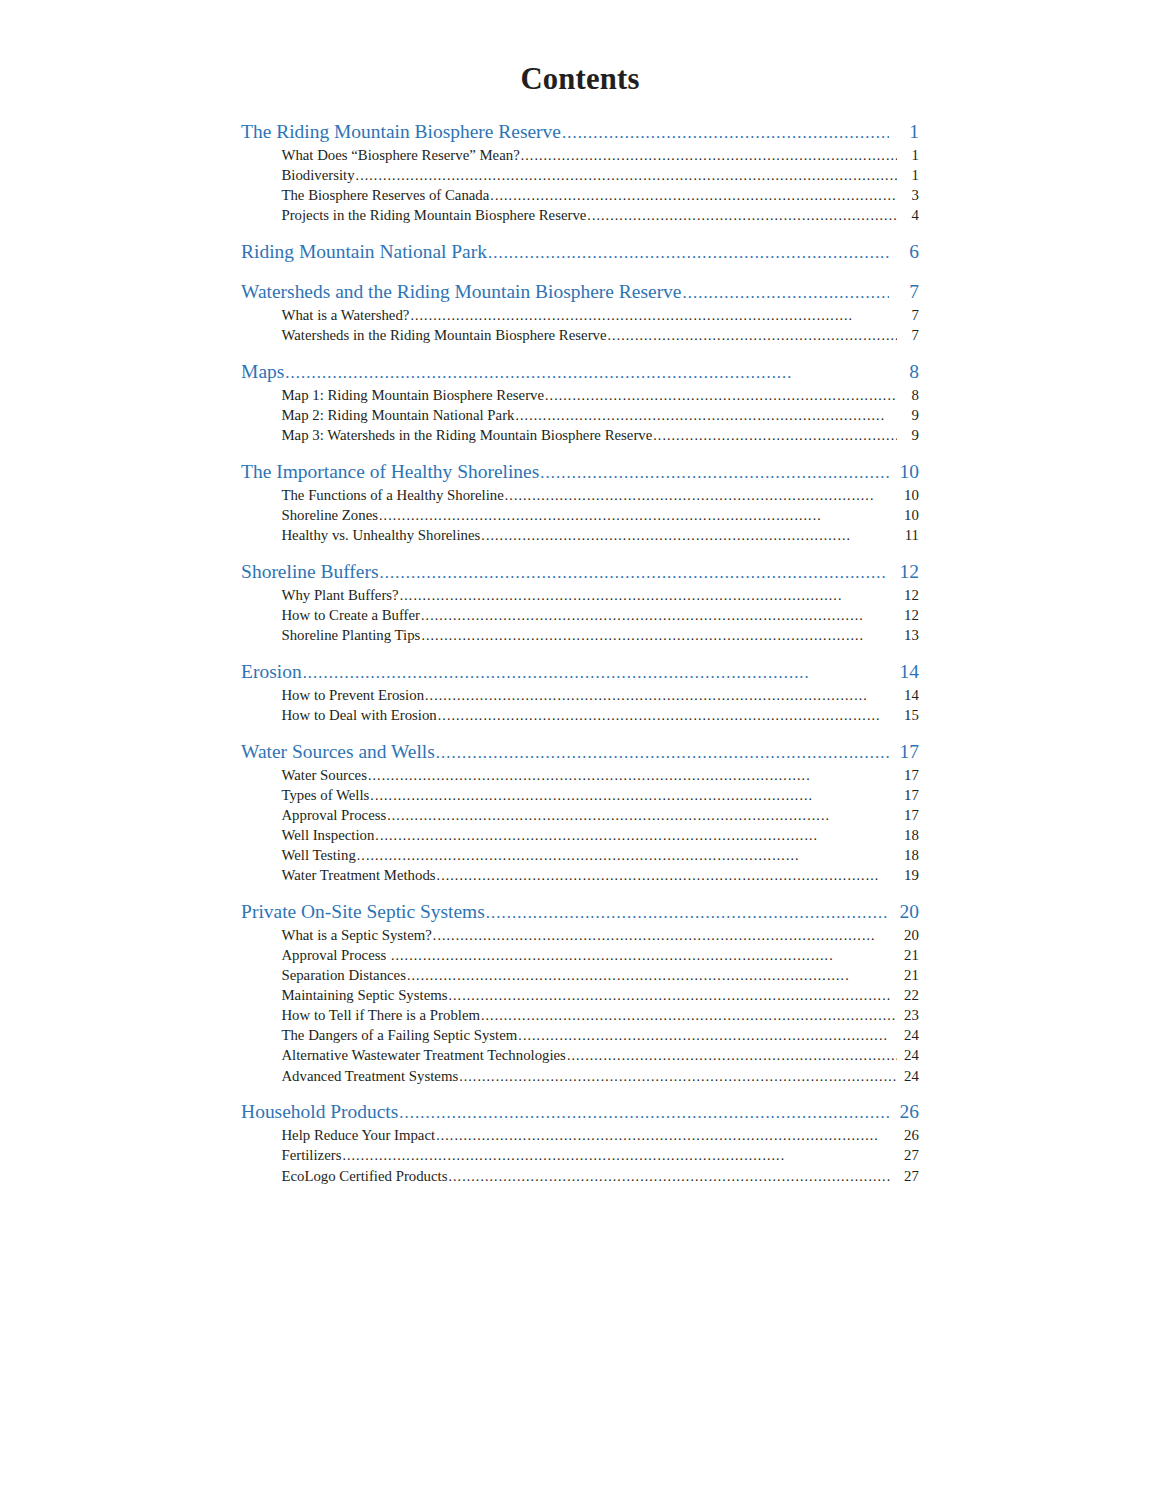Contents
The Riding Mountain Biosphere Reserve ................................................................................................. 1
What Does “Biosphere Reserve” Mean? ......................................................................................... 1
Biodiversity ................................................................................................................................. 1
The Biosphere Reserves of Canada ................................................................................................. 3
Projects in the Riding Mountain Biosphere Reserve ................................................................................. 4
Riding Mountain National Park ................................................................................................. 6
Watersheds and the Riding Mountain Biosphere Reserve ................................................................................................. 7
What is a Watershed? ................................................................................................. 7
Watersheds in the Riding Mountain Biosphere Reserve ................................................................................. 7
Maps ................................................................................................. 8
Map 1: Riding Mountain Biosphere Reserve ................................................................................. 8
Map 2: Riding Mountain National Park ................................................................................. 9
Map 3: Watersheds in the Riding Mountain Biosphere Reserve ................................................................................. 9
The Importance of Healthy Shorelines ................................................................................................. 10
The Functions of a Healthy Shoreline ................................................................................. 10
Shoreline Zones ................................................................................................. 10
Healthy vs. Unhealthy Shorelines ................................................................................. 11
Shoreline Buffers ................................................................................................. 12
Why Plant Buffers? ................................................................................................. 12
How to Create a Buffer ................................................................................................. 12
Shoreline Planting Tips ................................................................................................. 13
Erosion ................................................................................................. 14
How to Prevent Erosion ................................................................................................. 14
How to Deal with Erosion ................................................................................................. 15
Water Sources and Wells ................................................................................................. 17
Water Sources ................................................................................................. 17
Types of Wells ................................................................................................. 17
Approval Process ................................................................................................. 17
Well Inspection ................................................................................................. 18
Well Testing ................................................................................................. 18
Water Treatment Methods ................................................................................................. 19
Private On-Site Septic Systems ................................................................................................. 20
What is a Septic System? ................................................................................................. 20
Approval Process ................................................................................................. 21
Separation Distances ................................................................................................. 21
Maintaining Septic Systems ................................................................................................. 22
How to Tell if There is a Problem ................................................................................................. 23
The Dangers of a Failing Septic System ................................................................................. 24
Alternative Wastewater Treatment Technologies ................................................................................. 24
Advanced Treatment Systems ................................................................................................. 24
Household Products ................................................................................................. 26
Help Reduce Your Impact ................................................................................................. 26
Fertilizers ................................................................................................. 27
EcoLogo Certified Products ................................................................................................. 27